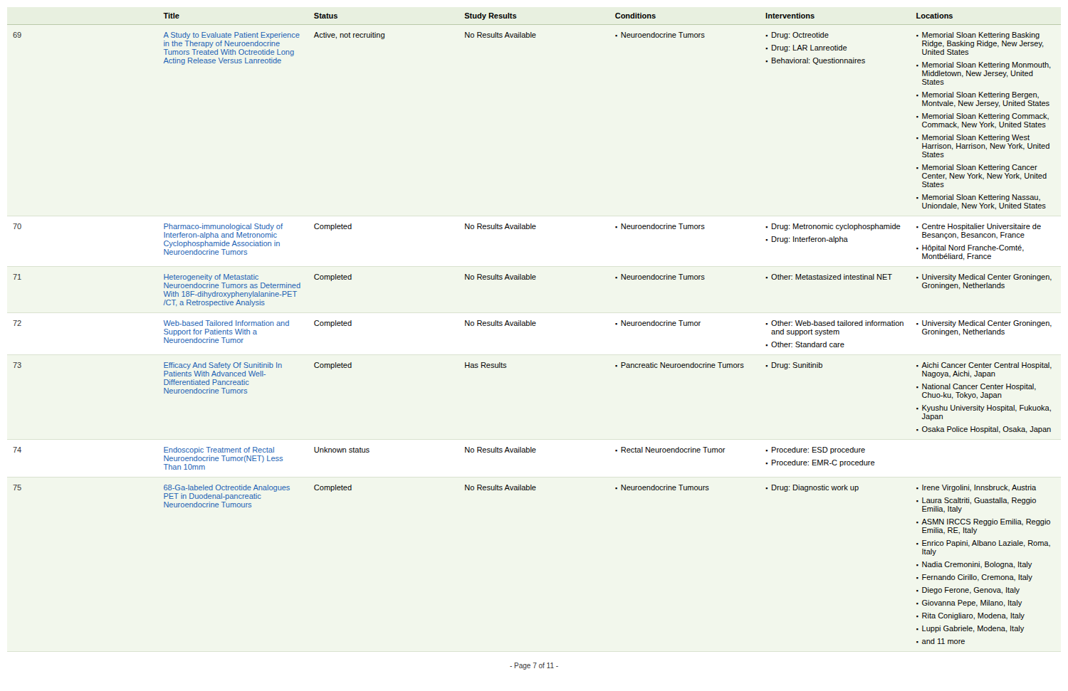| | Title | Status | Study Results | Conditions | Interventions | Locations |
| --- | --- | --- | --- | --- | --- | --- |
| 69 | A Study to Evaluate Patient Experience in the Therapy of Neuroendocrine Tumors Treated With Octreotide Long Acting Release Versus Lanreotide | Active, not recruiting | No Results Available | Neuroendocrine Tumors | Drug: Octreotide Drug: LAR Lanreotide Behavioral: Questionnaires | Memorial Sloan Kettering Basking Ridge, Basking Ridge, New Jersey, United States Memorial Sloan Kettering Monmouth, Middletown, New Jersey, United States Memorial Sloan Kettering Bergen, Montvale, New Jersey, United States Memorial Sloan Kettering Commack, Commack, New York, United States Memorial Sloan Kettering West Harrison, Harrison, New York, United States Memorial Sloan Kettering Cancer Center, New York, New York, United States Memorial Sloan Kettering Nassau, Uniondale, New York, United States |
| 70 | Pharmaco-immunological Study of Interferon-alpha and Metronomic Cyclophosphamide Association in Neuroendocrine Tumors | Completed | No Results Available | Neuroendocrine Tumors | Drug: Metronomic cyclophosphamide Drug: Interferon-alpha | Centre Hospitalier Universitaire de Besançon, Besancon, France Hôpital Nord Franche-Comté, Montbéliard, France |
| 71 | Heterogeneity of Metastatic Neuroendocrine Tumors as Determined With 18F-dihydroxyphenylalanine-PET /CT, a Retrospective Analysis | Completed | No Results Available | Neuroendocrine Tumors | Other: Metastasized intestinal NET | University Medical Center Groningen, Groningen, Netherlands |
| 72 | Web-based Tailored Information and Support for Patients With a Neuroendocrine Tumor | Completed | No Results Available | Neuroendocrine Tumor | Other: Web-based tailored information and support system Other: Standard care | University Medical Center Groningen, Groningen, Netherlands |
| 73 | Efficacy And Safety Of Sunitinib In Patients With Advanced Well-Differentiated Pancreatic Neuroendocrine Tumors | Completed | Has Results | Pancreatic Neuroendocrine Tumors | Drug: Sunitinib | Aichi Cancer Center Central Hospital, Nagoya, Aichi, Japan National Cancer Center Hospital, Chuo-ku, Tokyo, Japan Kyushu University Hospital, Fukuoka, Japan Osaka Police Hospital, Osaka, Japan |
| 74 | Endoscopic Treatment of Rectal Neuroendocrine Tumor(NET) Less Than 10mm | Unknown status | No Results Available | Rectal Neuroendocrine Tumor | Procedure: ESD procedure Procedure: EMR-C procedure | |
| 75 | 68-Ga-labeled Octreotide Analogues PET in Duodenal-pancreatic Neuroendocrine Tumours | Completed | No Results Available | Neuroendocrine Tumours | Drug: Diagnostic work up | Irene Virgolini, Innsbruck, Austria Laura Scaltriti, Guastalla, Reggio Emilia, Italy ASMN IRCCS Reggio Emilia, Reggio Emilia, RE, Italy Enrico Papini, Albano Laziale, Roma, Italy Nadia Cremonini, Bologna, Italy Fernando Cirillo, Cremona, Italy Diego Ferone, Genova, Italy Giovanna Pepe, Milano, Italy Rita Conigliaro, Modena, Italy Luppi Gabriele, Modena, Italy and 11 more |
- Page 7 of 11 -